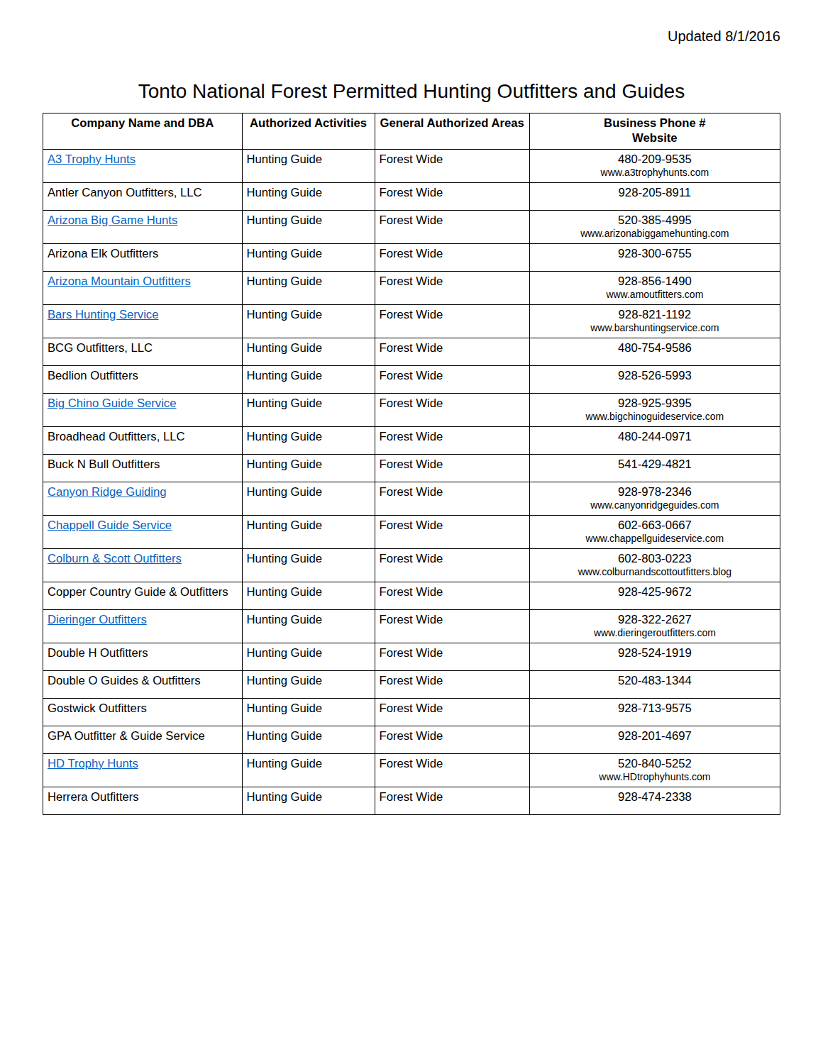Updated 8/1/2016
Tonto National Forest Permitted Hunting Outfitters and Guides
| Company Name and DBA | Authorized Activities | General Authorized Areas | Business Phone # Website |
| --- | --- | --- | --- |
| A3 Trophy Hunts | Hunting Guide | Forest Wide | 480-209-9535 www.a3trophyhunts.com |
| Antler Canyon Outfitters, LLC | Hunting Guide | Forest Wide | 928-205-8911 |
| Arizona Big Game Hunts | Hunting Guide | Forest Wide | 520-385-4995 www.arizonabiggamehunting.com |
| Arizona Elk Outfitters | Hunting Guide | Forest Wide | 928-300-6755 |
| Arizona Mountain Outfitters | Hunting Guide | Forest Wide | 928-856-1490 www.amoutfitters.com |
| Bars Hunting Service | Hunting Guide | Forest Wide | 928-821-1192 www.barshuntingservice.com |
| BCG Outfitters, LLC | Hunting Guide | Forest Wide | 480-754-9586 |
| Bedlion Outfitters | Hunting Guide | Forest Wide | 928-526-5993 |
| Big Chino Guide Service | Hunting Guide | Forest Wide | 928-925-9395 www.bigchinoguideservice.com |
| Broadhead Outfitters, LLC | Hunting Guide | Forest Wide | 480-244-0971 |
| Buck N Bull Outfitters | Hunting Guide | Forest Wide | 541-429-4821 |
| Canyon Ridge Guiding | Hunting Guide | Forest Wide | 928-978-2346 www.canyonridgeguides.com |
| Chappell Guide Service | Hunting Guide | Forest Wide | 602-663-0667 www.chappellguideservice.com |
| Colburn & Scott Outfitters | Hunting Guide | Forest Wide | 602-803-0223 www.colburnandscottoutfitters.blog |
| Copper Country Guide & Outfitters | Hunting Guide | Forest Wide | 928-425-9672 |
| Dieringer Outfitters | Hunting Guide | Forest Wide | 928-322-2627 www.dieringeroutfitters.com |
| Double H Outfitters | Hunting Guide | Forest Wide | 928-524-1919 |
| Double O Guides & Outfitters | Hunting Guide | Forest Wide | 520-483-1344 |
| Gostwick Outfitters | Hunting Guide | Forest Wide | 928-713-9575 |
| GPA Outfitter & Guide Service | Hunting Guide | Forest Wide | 928-201-4697 |
| HD Trophy Hunts | Hunting Guide | Forest Wide | 520-840-5252 www.HDtrophyhunts.com |
| Herrera Outfitters | Hunting Guide | Forest Wide | 928-474-2338 |